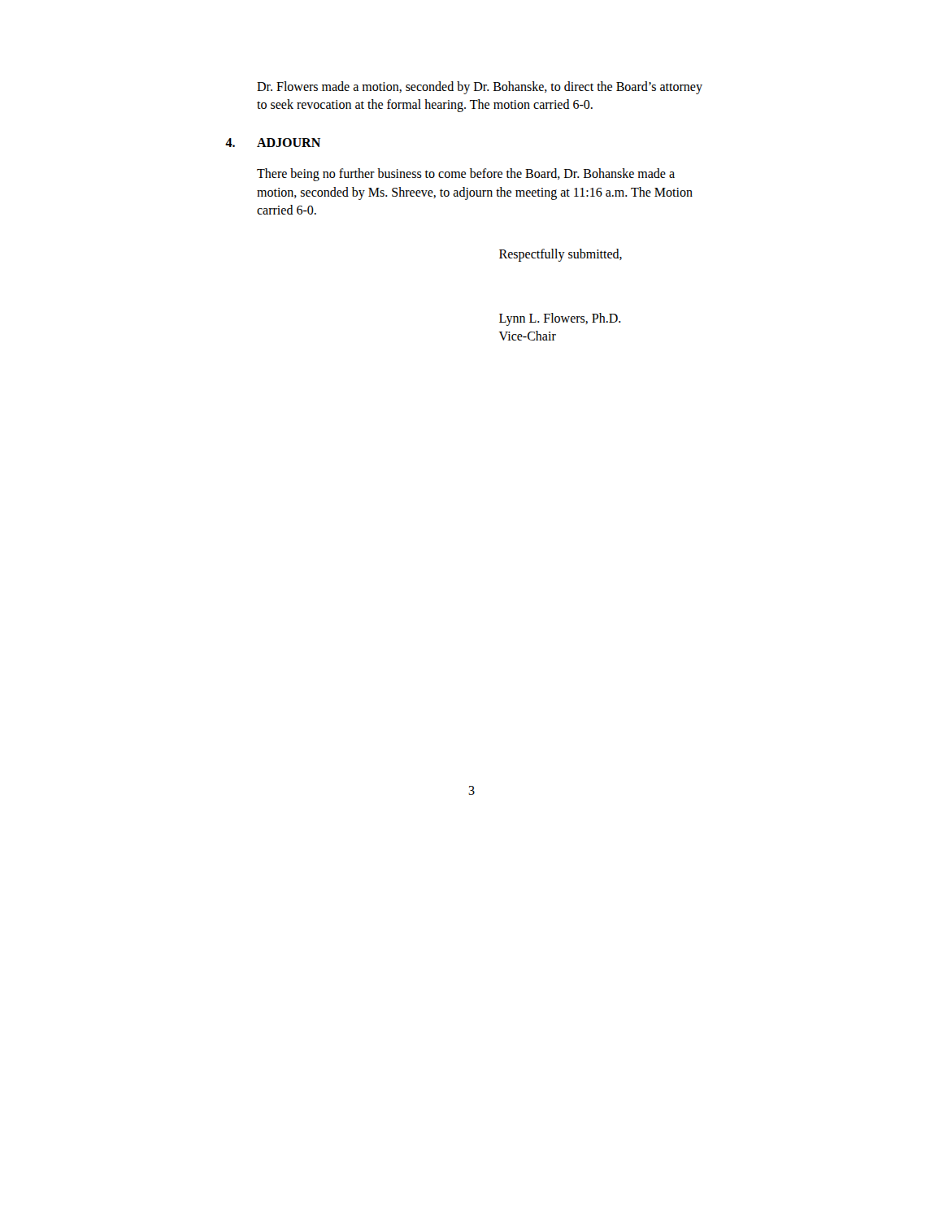Dr. Flowers made a motion, seconded by Dr. Bohanske, to direct the Board’s attorney to seek revocation at the formal hearing. The motion carried 6-0.
4. ADJOURN
There being no further business to come before the Board, Dr. Bohanske made a motion, seconded by Ms. Shreeve, to adjourn the meeting at 11:16 a.m. The Motion carried 6-0.
Respectfully submitted,
Lynn L. Flowers, Ph.D.
Vice-Chair
3